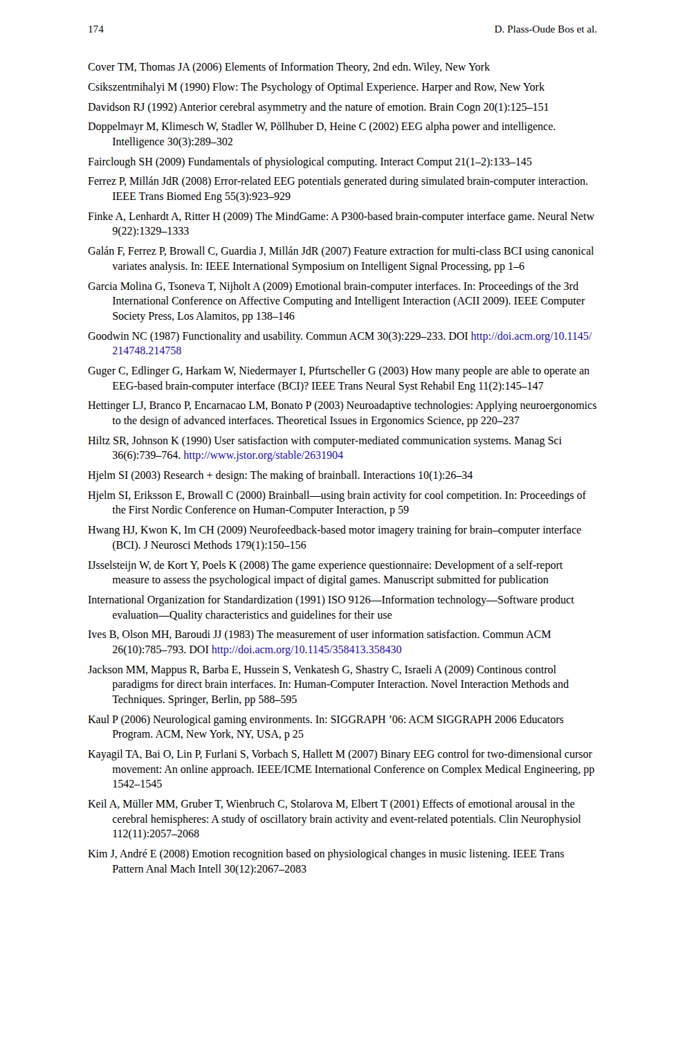174 D. Plass-Oude Bos et al.
Cover TM, Thomas JA (2006) Elements of Information Theory, 2nd edn. Wiley, New York
Csikszentmihalyi M (1990) Flow: The Psychology of Optimal Experience. Harper and Row, New York
Davidson RJ (1992) Anterior cerebral asymmetry and the nature of emotion. Brain Cogn 20(1):125–151
Doppelmayr M, Klimesch W, Stadler W, Pöllhuber D, Heine C (2002) EEG alpha power and intelligence. Intelligence 30(3):289–302
Fairclough SH (2009) Fundamentals of physiological computing. Interact Comput 21(1–2):133–145
Ferrez P, Millán JdR (2008) Error-related EEG potentials generated during simulated brain-computer interaction. IEEE Trans Biomed Eng 55(3):923–929
Finke A, Lenhardt A, Ritter H (2009) The MindGame: A P300-based brain-computer interface game. Neural Netw 9(22):1329–1333
Galán F, Ferrez P, Browall C, Guardia J, Millán JdR (2007) Feature extraction for multi-class BCI using canonical variates analysis. In: IEEE International Symposium on Intelligent Signal Processing, pp 1–6
Garcia Molina G, Tsoneva T, Nijholt A (2009) Emotional brain-computer interfaces. In: Proceedings of the 3rd International Conference on Affective Computing and Intelligent Interaction (ACII 2009). IEEE Computer Society Press, Los Alamitos, pp 138–146
Goodwin NC (1987) Functionality and usability. Commun ACM 30(3):229–233. DOI http://doi.acm.org/10.1145/214748.214758
Guger C, Edlinger G, Harkam W, Niedermayer I, Pfurtscheller G (2003) How many people are able to operate an EEG-based brain-computer interface (BCI)? IEEE Trans Neural Syst Rehabil Eng 11(2):145–147
Hettinger LJ, Branco P, Encarnacao LM, Bonato P (2003) Neuroadaptive technologies: Applying neuroergonomics to the design of advanced interfaces. Theoretical Issues in Ergonomics Science, pp 220–237
Hiltz SR, Johnson K (1990) User satisfaction with computer-mediated communication systems. Manag Sci 36(6):739–764. http://www.jstor.org/stable/2631904
Hjelm SI (2003) Research + design: The making of brainball. Interactions 10(1):26–34
Hjelm SI, Eriksson E, Browall C (2000) Brainball—using brain activity for cool competition. In: Proceedings of the First Nordic Conference on Human-Computer Interaction, p 59
Hwang HJ, Kwon K, Im CH (2009) Neurofeedback-based motor imagery training for brain–computer interface (BCI). J Neurosci Methods 179(1):150–156
IJsselsteijn W, de Kort Y, Poels K (2008) The game experience questionnaire: Development of a self-report measure to assess the psychological impact of digital games. Manuscript submitted for publication
International Organization for Standardization (1991) ISO 9126—Information technology—Software product evaluation—Quality characteristics and guidelines for their use
Ives B, Olson MH, Baroudi JJ (1983) The measurement of user information satisfaction. Commun ACM 26(10):785–793. DOI http://doi.acm.org/10.1145/358413.358430
Jackson MM, Mappus R, Barba E, Hussein S, Venkatesh G, Shastry C, Israeli A (2009) Continous control paradigms for direct brain interfaces. In: Human-Computer Interaction. Novel Interaction Methods and Techniques. Springer, Berlin, pp 588–595
Kaul P (2006) Neurological gaming environments. In: SIGGRAPH ’06: ACM SIGGRAPH 2006 Educators Program. ACM, New York, NY, USA, p 25
Kayagil TA, Bai O, Lin P, Furlani S, Vorbach S, Hallett M (2007) Binary EEG control for two-dimensional cursor movement: An online approach. IEEE/ICME International Conference on Complex Medical Engineering, pp 1542–1545
Keil A, Müller MM, Gruber T, Wienbruch C, Stolarova M, Elbert T (2001) Effects of emotional arousal in the cerebral hemispheres: A study of oscillatory brain activity and event-related potentials. Clin Neurophysiol 112(11):2057–2068
Kim J, André E (2008) Emotion recognition based on physiological changes in music listening. IEEE Trans Pattern Anal Mach Intell 30(12):2067–2083